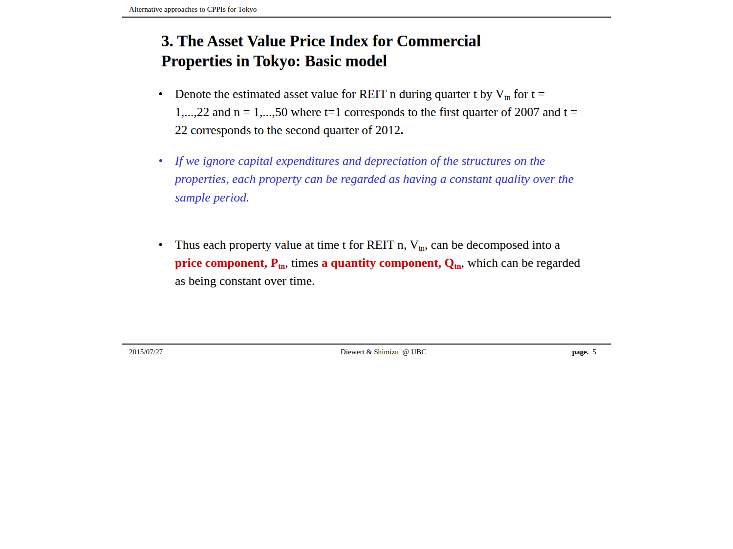Alternative approaches to CPPIs for Tokyo
3. The Asset Value Price Index for Commercial
Properties in Tokyo: Basic model
Denote the estimated asset value for REIT n during quarter t by Vtn for t = 1,...,22 and n = 1,...,50 where t=1 corresponds to the first quarter of 2007 and t = 22 corresponds to the second quarter of 2012.
If we ignore capital expenditures and depreciation of the structures on the properties, each property can be regarded as having a constant quality over the sample period.
Thus each property value at time t for REIT n, Vtn, can be decomposed into a price component, Ptn, times a quantity component, Qtn, which can be regarded as being constant over time.
2015/07/27
Diewert & Shimizu @ UBC
page. 5